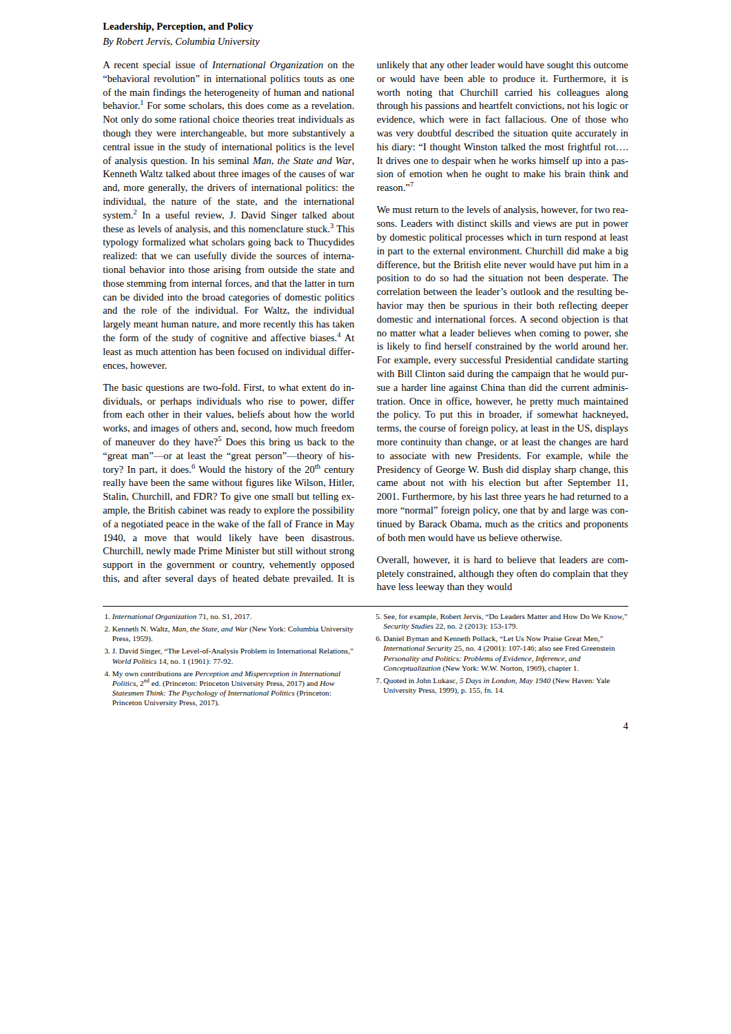Leadership, Perception, and Policy
By Robert Jervis, Columbia University
A recent special issue of International Organization on the “behavioral revolution” in international politics touts as one of the main findings the heterogeneity of human and national behavior.1 For some scholars, this does come as a revelation. Not only do some rational choice theories treat individuals as though they were interchangeable, but more substantively a central issue in the study of international politics is the level of analysis question. In his seminal Man, the State and War, Kenneth Waltz talked about three images of the causes of war and, more generally, the drivers of international politics: the individual, the nature of the state, and the international system.2 In a useful review, J. David Singer talked about these as levels of analysis, and this nomenclature stuck.3 This typology formalized what scholars going back to Thucydides realized: that we can usefully divide the sources of international behavior into those arising from outside the state and those stemming from internal forces, and that the latter in turn can be divided into the broad categories of domestic politics and the role of the individual. For Waltz, the individual largely meant human nature, and more recently this has taken the form of the study of cognitive and affective biases.4 At least as much attention has been focused on individual differences, however.
The basic questions are two-fold. First, to what extent do individuals, or perhaps individuals who rise to power, differ from each other in their values, beliefs about how the world works, and images of others and, second, how much freedom of maneuver do they have?5 Does this bring us back to the “great man”—or at least the “great person”—theory of history? In part, it does.6 Would the history of the 20th century really have been the same without figures like Wilson, Hitler, Stalin, Churchill, and FDR? To give one small but telling example, the British cabinet was ready to explore the possibility of a negotiated peace in the wake of the fall of France in May 1940, a move that would likely have been disastrous. Churchill, newly made Prime Minister but still without strong support in the government or country, vehemently opposed this, and after several days of heated debate prevailed. It is unlikely that any other leader would have sought this outcome or would have been able to produce it. Furthermore, it is worth noting that Churchill carried his colleagues along through his passions and heartfelt convictions, not his logic or evidence, which were in fact fallacious. One of those who was very doubtful described the situation quite accurately in his diary: “I thought Winston talked the most frightful rot…. It drives one to despair when he works himself up into a passion of emotion when he ought to make his brain think and reason.”7
We must return to the levels of analysis, however, for two reasons. Leaders with distinct skills and views are put in power by domestic political processes which in turn respond at least in part to the external environment. Churchill did make a big difference, but the British elite never would have put him in a position to do so had the situation not been desperate. The correlation between the leader’s outlook and the resulting behavior may then be spurious in their both reflecting deeper domestic and international forces. A second objection is that no matter what a leader believes when coming to power, she is likely to find herself constrained by the world around her. For example, every successful Presidential candidate starting with Bill Clinton said during the campaign that he would pursue a harder line against China than did the current administration. Once in office, however, he pretty much maintained the policy. To put this in broader, if somewhat hackneyed, terms, the course of foreign policy, at least in the US, displays more continuity than change, or at least the changes are hard to associate with new Presidents. For example, while the Presidency of George W. Bush did display sharp change, this came about not with his election but after September 11, 2001. Furthermore, by his last three years he had returned to a more “normal” foreign policy, one that by and large was continued by Barack Obama, much as the critics and proponents of both men would have us believe otherwise.
Overall, however, it is hard to believe that leaders are completely constrained, although they often do complain that they have less leeway than they would
International Organization 71, no. S1, 2017.
Kenneth N. Waltz, Man, the State, and War (New York: Columbia University Press, 1959).
J. David Singer, “The Level-of-Analysis Problem in International Relations,” World Politics 14, no. 1 (1961): 77-92.
My own contributions are Perception and Misperception in International Politics, 2nd ed. (Princeton: Princeton University Press, 2017) and How Statesmen Think: The Psychology of International Politics (Princeton: Princeton University Press, 2017).
See, for example, Robert Jervis, “Do Leaders Matter and How Do We Know,” Security Studies 22, no. 2 (2013): 153-179.
Daniel Byman and Kenneth Pollack, “Let Us Now Praise Great Men,” International Security 25, no. 4 (2001): 107-146; also see Fred Greenstein Personality and Politics: Problems of Evidence, Inference, and Conceptualization (New York: W.W. Norton, 1969), chapter 1.
Quoted in John Lukasc, 5 Days in London, May 1940 (New Haven: Yale University Press, 1999), p. 155, fn. 14.
4